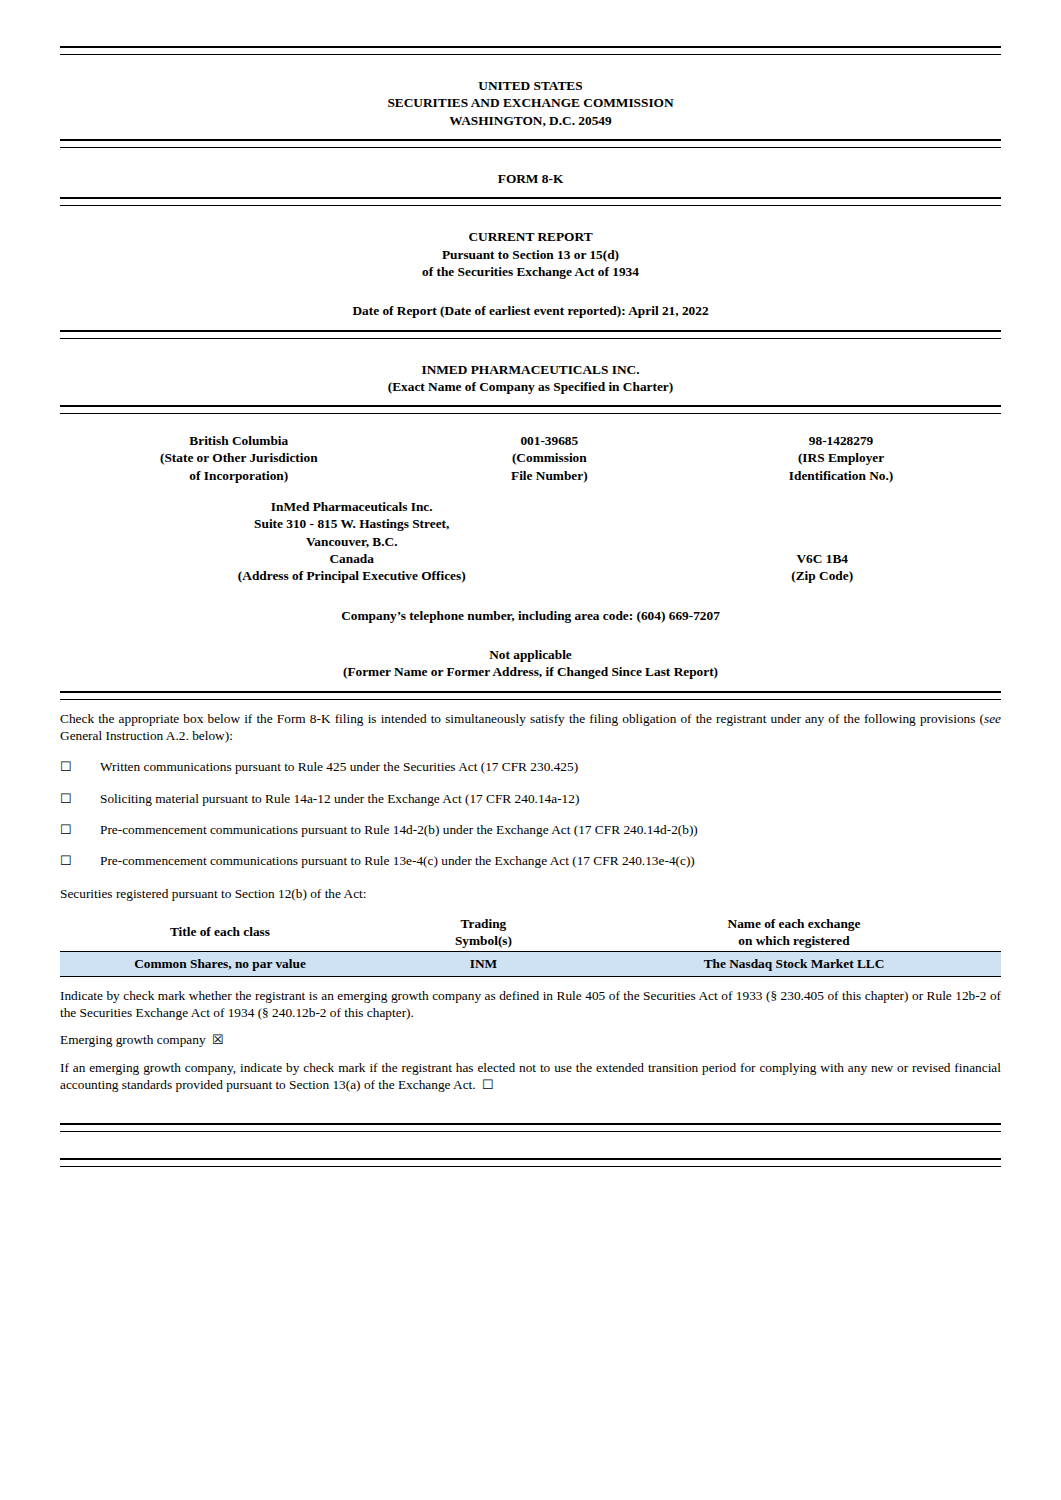UNITED STATES
SECURITIES AND EXCHANGE COMMISSION
WASHINGTON, D.C. 20549
FORM 8-K
CURRENT REPORT
Pursuant to Section 13 or 15(d)
of the Securities Exchange Act of 1934
Date of Report (Date of earliest event reported): April 21, 2022
INMED PHARMACEUTICALS INC.
(Exact Name of Company as Specified in Charter)
| British Columbia | 001-39685 | 98-1428279 |
| (State or Other Jurisdiction | (Commission | (IRS Employer |
| of Incorporation) | File Number) | Identification No.) |
| InMed Pharmaceuticals Inc. | |
| Suite 310 - 815 W. Hastings Street, | |
| Vancouver, B.C. | |
| Canada | V6C 1B4 |
| (Address of Principal Executive Offices) | (Zip Code) |
Company’s telephone number, including area code: (604) 669-7207
Not applicable
(Former Name or Former Address, if Changed Since Last Report)
Check the appropriate box below if the Form 8-K filing is intended to simultaneously satisfy the filing obligation of the registrant under any of the following provisions (see General Instruction A.2. below):
☐
Written communications pursuant to Rule 425 under the Securities Act (17 CFR 230.425)
☐
Soliciting material pursuant to Rule 14a-12 under the Exchange Act (17 CFR 240.14a-12)
☐
Pre-commencement communications pursuant to Rule 14d-2(b) under the Exchange Act (17 CFR 240.14d-2(b))
☐
Pre-commencement communications pursuant to Rule 13e-4(c) under the Exchange Act (17 CFR 240.13e-4(c))
Securities registered pursuant to Section 12(b) of the Act:
| Title of each class | Trading Symbol(s) | Name of each exchange on which registered |
| --- | --- | --- |
| Common Shares, no par value | INM | The Nasdaq Stock Market LLC |
Indicate by check mark whether the registrant is an emerging growth company as defined in Rule 405 of the Securities Act of 1933 (§ 230.405 of this chapter) or Rule 12b-2 of the Securities Exchange Act of 1934 (§ 240.12b-2 of this chapter).
Emerging growth company ☒
If an emerging growth company, indicate by check mark if the registrant has elected not to use the extended transition period for complying with any new or revised financial accounting standards provided pursuant to Section 13(a) of the Exchange Act. ☐